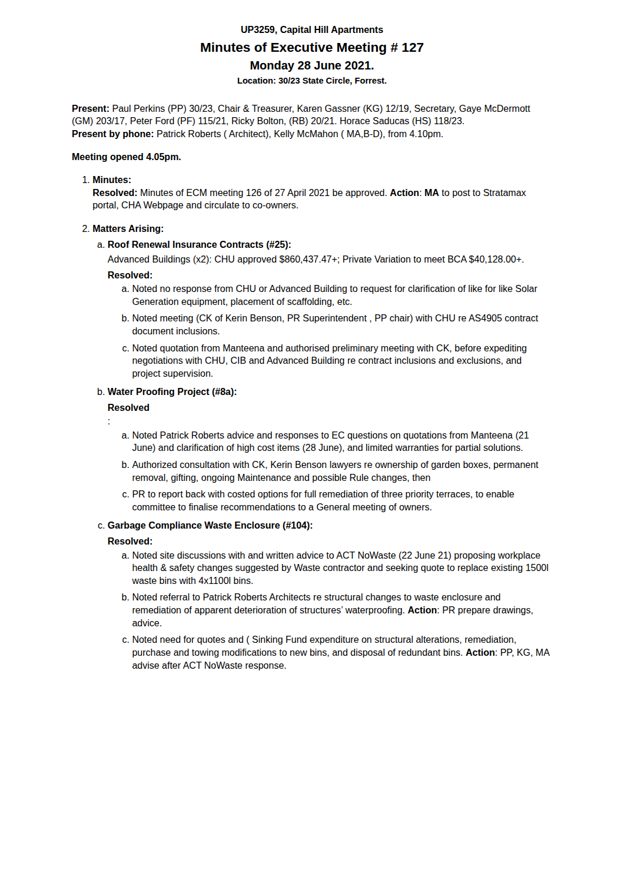UP3259, Capital Hill Apartments
Minutes of Executive Meeting # 127
Monday 28 June 2021.
Location: 30/23 State Circle, Forrest.
Present: Paul Perkins (PP) 30/23, Chair & Treasurer, Karen Gassner (KG) 12/19, Secretary, Gaye McDermott (GM) 203/17, Peter Ford (PF) 115/21, Ricky Bolton, (RB) 20/21. Horace Saducas (HS) 118/23.
Present by phone: Patrick Roberts ( Architect), Kelly McMahon ( MA,B-D), from 4.10pm.
Meeting opened 4.05pm.
Minutes:
Resolved: Minutes of ECM meeting 126 of 27 April 2021 be approved. Action: MA to post to Stratamax portal, CHA Webpage and circulate to co-owners.
Matters Arising:
Roof Renewal Insurance Contracts (#25):
Advanced Buildings (x2): CHU approved $860,437.47+; Private Variation to meet BCA $40,128.00+.
Resolved:
Noted no response from CHU or Advanced Building to request for clarification of like for like Solar Generation equipment, placement of scaffolding, etc.
Noted meeting (CK of Kerin Benson, PR Superintendent , PP chair) with CHU re AS4905 contract document inclusions.
Noted quotation from Manteena and authorised preliminary meeting with CK, before expediting negotiations with CHU, CIB and Advanced Building re contract inclusions and exclusions, and project supervision.
Water Proofing Project (#8a): Resolved:
Noted Patrick Roberts advice and responses to EC questions on quotations from Manteena (21 June) and clarification of high cost items (28 June), and limited warranties for partial solutions.
Authorized consultation with CK, Kerin Benson lawyers re ownership of garden boxes, permanent removal, gifting, ongoing Maintenance and possible Rule changes, then
PR to report back with costed options for full remediation of three priority terraces, to enable committee to finalise recommendations to a General meeting of owners.
Garbage Compliance Waste Enclosure (#104): Resolved:
Noted site discussions with and written advice to ACT NoWaste (22 June 21) proposing workplace health & safety changes suggested by Waste contractor and seeking quote to replace existing 1500l waste bins with 4x1100l bins.
Noted referral to Patrick Roberts Architects re structural changes to waste enclosure and remediation of apparent deterioration of structures’ waterproofing. Action: PR prepare drawings, advice.
Noted need for quotes and ( Sinking Fund expenditure on structural alterations, remediation, purchase and towing modifications to new bins, and disposal of redundant bins. Action: PP, KG, MA advise after ACT NoWaste response.